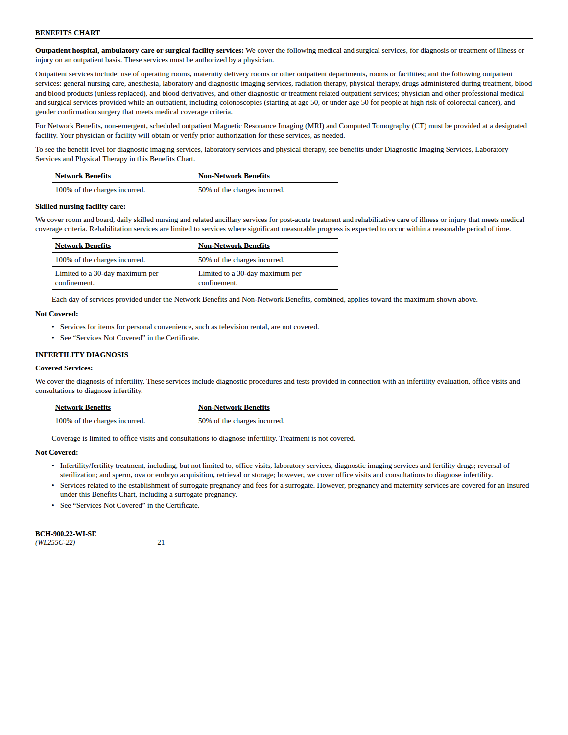BENEFITS CHART
Outpatient hospital, ambulatory care or surgical facility services: We cover the following medical and surgical services, for diagnosis or treatment of illness or injury on an outpatient basis. These services must be authorized by a physician.
Outpatient services include: use of operating rooms, maternity delivery rooms or other outpatient departments, rooms or facilities; and the following outpatient services: general nursing care, anesthesia, laboratory and diagnostic imaging services, radiation therapy, physical therapy, drugs administered during treatment, blood and blood products (unless replaced), and blood derivatives, and other diagnostic or treatment related outpatient services; physician and other professional medical and surgical services provided while an outpatient, including colonoscopies (starting at age 50, or under age 50 for people at high risk of colorectal cancer), and gender confirmation surgery that meets medical coverage criteria.
For Network Benefits, non-emergent, scheduled outpatient Magnetic Resonance Imaging (MRI) and Computed Tomography (CT) must be provided at a designated facility. Your physician or facility will obtain or verify prior authorization for these services, as needed.
To see the benefit level for diagnostic imaging services, laboratory services and physical therapy, see benefits under Diagnostic Imaging Services, Laboratory Services and Physical Therapy in this Benefits Chart.
| Network Benefits | Non-Network Benefits |
| --- | --- |
| 100% of the charges incurred. | 50% of the charges incurred. |
Skilled nursing facility care:
We cover room and board, daily skilled nursing and related ancillary services for post-acute treatment and rehabilitative care of illness or injury that meets medical coverage criteria. Rehabilitation services are limited to services where significant measurable progress is expected to occur within a reasonable period of time.
| Network Benefits | Non-Network Benefits |
| --- | --- |
| 100% of the charges incurred. | 50% of the charges incurred. |
| Limited to a 30-day maximum per confinement. | Limited to a 30-day maximum per confinement. |
Each day of services provided under the Network Benefits and Non-Network Benefits, combined, applies toward the maximum shown above.
Not Covered:
Services for items for personal convenience, such as television rental, are not covered.
See “Services Not Covered” in the Certificate.
INFERTILITY DIAGNOSIS
Covered Services:
We cover the diagnosis of infertility. These services include diagnostic procedures and tests provided in connection with an infertility evaluation, office visits and consultations to diagnose infertility.
| Network Benefits | Non-Network Benefits |
| --- | --- |
| 100% of the charges incurred. | 50% of the charges incurred. |
Coverage is limited to office visits and consultations to diagnose infertility. Treatment is not covered.
Not Covered:
Infertility/fertility treatment, including, but not limited to, office visits, laboratory services, diagnostic imaging services and fertility drugs; reversal of sterilization; and sperm, ova or embryo acquisition, retrieval or storage; however, we cover office visits and consultations to diagnose infertility.
Services related to the establishment of surrogate pregnancy and fees for a surrogate. However, pregnancy and maternity services are covered for an Insured under this Benefits Chart, including a surrogate pregnancy.
See “Services Not Covered” in the Certificate.
BCH-900.22-WI-SE
(WL255C-22) 21